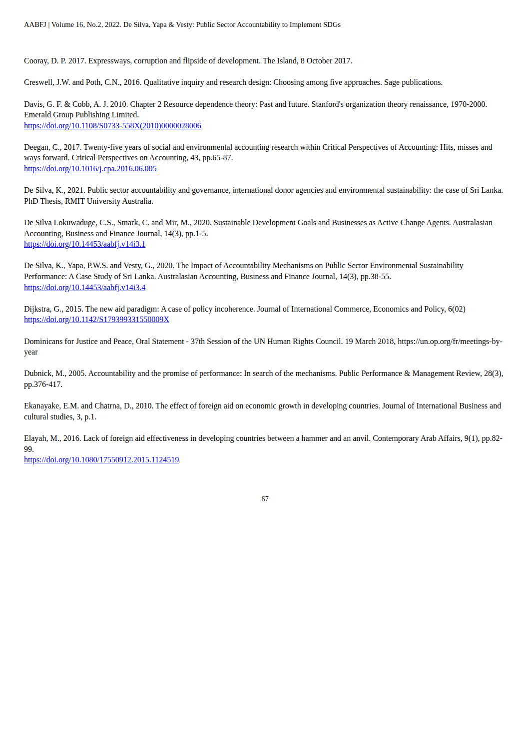AABFJ | Volume 16, No.2, 2022. De Silva, Yapa & Vesty: Public Sector Accountability to Implement SDGs
Cooray, D. P. 2017. Expressways, corruption and flipside of development. The Island, 8 October 2017.
Creswell, J.W. and Poth, C.N., 2016. Qualitative inquiry and research design: Choosing among five approaches. Sage publications.
Davis, G. F. & Cobb, A. J. 2010. Chapter 2 Resource dependence theory: Past and future. Stanford's organization theory renaissance, 1970-2000. Emerald Group Publishing Limited.
https://doi.org/10.1108/S0733-558X(2010)0000028006
Deegan, C., 2017. Twenty-five years of social and environmental accounting research within Critical Perspectives of Accounting: Hits, misses and ways forward. Critical Perspectives on Accounting, 43, pp.65-87.
https://doi.org/10.1016/j.cpa.2016.06.005
De Silva, K., 2021. Public sector accountability and governance, international donor agencies and environmental sustainability: the case of Sri Lanka. PhD Thesis, RMIT University Australia.
De Silva Lokuwaduge, C.S., Smark, C. and Mir, M., 2020. Sustainable Development Goals and Businesses as Active Change Agents. Australasian Accounting, Business and Finance Journal, 14(3), pp.1-5.
https://doi.org/10.14453/aabfj.v14i3.1
De Silva, K., Yapa, P.W.S. and Vesty, G., 2020. The Impact of Accountability Mechanisms on Public Sector Environmental Sustainability Performance: A Case Study of Sri Lanka. Australasian Accounting, Business and Finance Journal, 14(3), pp.38-55.
https://doi.org/10.14453/aabfj.v14i3.4
Dijkstra, G., 2015. The new aid paradigm: A case of policy incoherence. Journal of International Commerce, Economics and Policy, 6(02)
https://doi.org/10.1142/S179399331550009X
Dominicans for Justice and Peace, Oral Statement - 37th Session of the UN Human Rights Council. 19 March 2018, https://un.op.org/fr/meetings-by-year
Dubnick, M., 2005. Accountability and the promise of performance: In search of the mechanisms. Public Performance & Management Review, 28(3), pp.376-417.
Ekanayake, E.M. and Chatrna, D., 2010. The effect of foreign aid on economic growth in developing countries. Journal of International Business and cultural studies, 3, p.1.
Elayah, M., 2016. Lack of foreign aid effectiveness in developing countries between a hammer and an anvil. Contemporary Arab Affairs, 9(1), pp.82-99.
https://doi.org/10.1080/17550912.2015.1124519
67